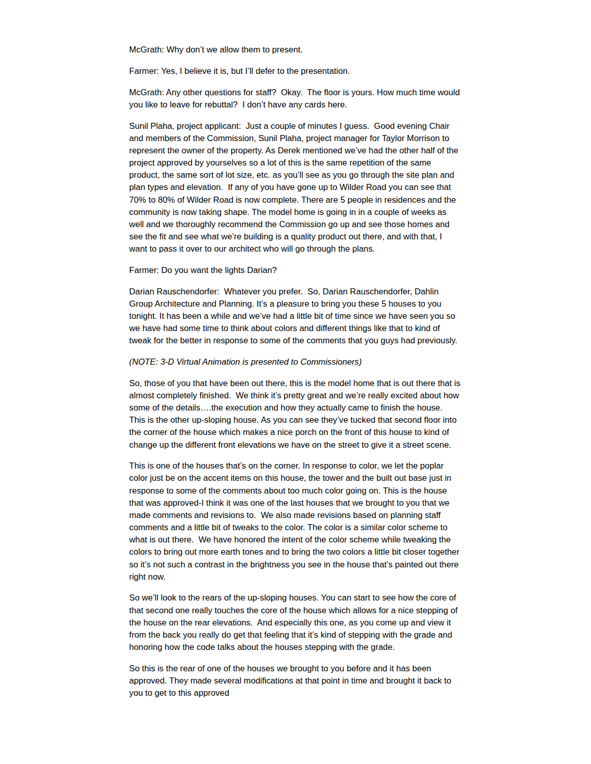McGrath: Why don’t we allow them to present.
Farmer: Yes, I believe it is, but I’ll defer to the presentation.
McGrath: Any other questions for staff? Okay. The floor is yours. How much time would you like to leave for rebuttal? I don’t have any cards here.
Sunil Plaha, project applicant: Just a couple of minutes I guess. Good evening Chair and members of the Commission, Sunil Plaha, project manager for Taylor Morrison to represent the owner of the property. As Derek mentioned we’ve had the other half of the project approved by yourselves so a lot of this is the same repetition of the same product, the same sort of lot size, etc. as you’ll see as you go through the site plan and plan types and elevation. If any of you have gone up to Wilder Road you can see that 70% to 80% of Wilder Road is now complete. There are 5 people in residences and the community is now taking shape. The model home is going in in a couple of weeks as well and we thoroughly recommend the Commission go up and see those homes and see the fit and see what we’re building is a quality product out there, and with that, I want to pass it over to our architect who will go through the plans.
Farmer: Do you want the lights Darian?
Darian Rauschendorfer: Whatever you prefer. So, Darian Rauschendorfer, Dahlin Group Architecture and Planning. It’s a pleasure to bring you these 5 houses to you tonight. It has been a while and we’ve had a little bit of time since we have seen you so we have had some time to think about colors and different things like that to kind of tweak for the better in response to some of the comments that you guys had previously.
(NOTE: 3-D Virtual Animation is presented to Commissioners)
So, those of you that have been out there, this is the model home that is out there that is almost completely finished. We think it’s pretty great and we’re really excited about how some of the details….the execution and how they actually came to finish the house. This is the other up-sloping house. As you can see they’ve tucked that second floor into the corner of the house which makes a nice porch on the front of this house to kind of change up the different front elevations we have on the street to give it a street scene.
This is one of the houses that’s on the corner. In response to color, we let the poplar color just be on the accent items on this house, the tower and the built out base just in response to some of the comments about too much color going on. This is the house that was approved-I think it was one of the last houses that we brought to you that we made comments and revisions to. We also made revisions based on planning staff comments and a little bit of tweaks to the color. The color is a similar color scheme to what is out there. We have honored the intent of the color scheme while tweaking the colors to bring out more earth tones and to bring the two colors a little bit closer together so it’s not such a contrast in the brightness you see in the house that’s painted out there right now.
So we’ll look to the rears of the up-sloping houses. You can start to see how the core of that second one really touches the core of the house which allows for a nice stepping of the house on the rear elevations. And especially this one, as you come up and view it from the back you really do get that feeling that it’s kind of stepping with the grade and honoring how the code talks about the houses stepping with the grade.
So this is the rear of one of the houses we brought to you before and it has been approved. They made several modifications at that point in time and brought it back to you to get to this approved